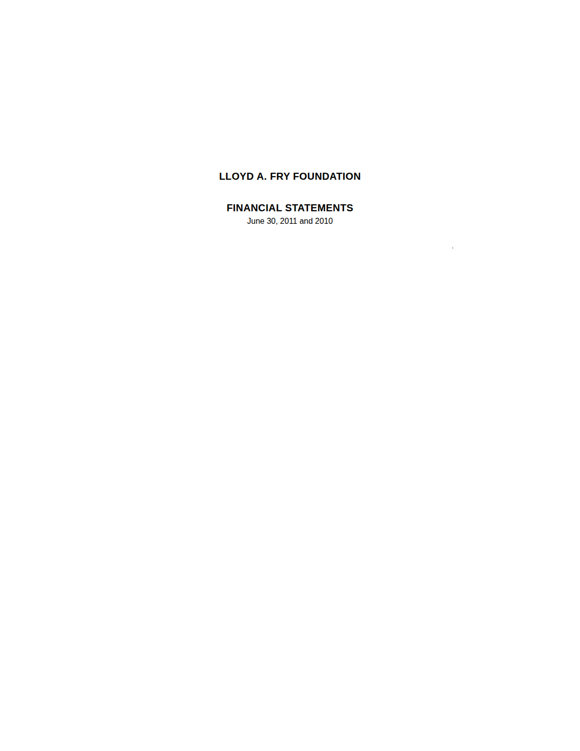LLOYD A. FRY FOUNDATION
FINANCIAL STATEMENTS
June 30, 2011 and 2010
.